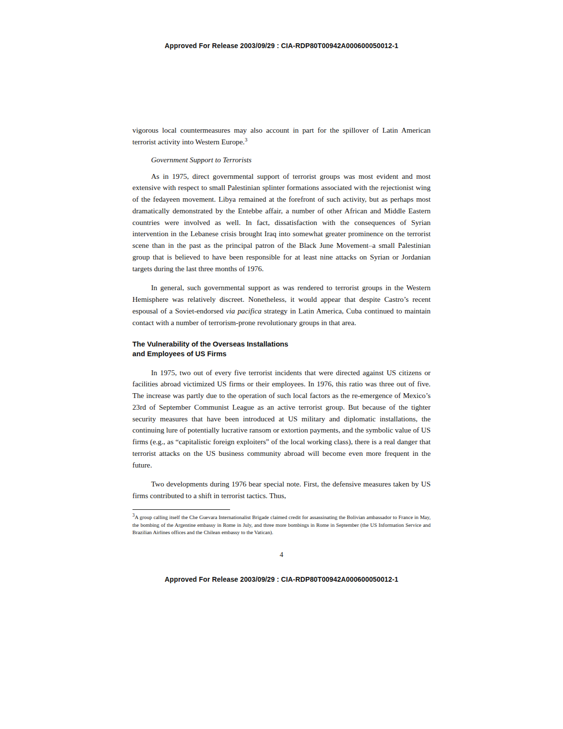Approved For Release 2003/09/29 : CIA-RDP80T00942A000600050012-1
vigorous local countermeasures may also account in part for the spillover of Latin American terrorist activity into Western Europe.3
Government Support to Terrorists
As in 1975, direct governmental support of terrorist groups was most evident and most extensive with respect to small Palestinian splinter formations associated with the rejectionist wing of the fedayeen movement. Libya remained at the forefront of such activity, but as perhaps most dramatically demonstrated by the Entebbe affair, a number of other African and Middle Eastern countries were involved as well. In fact, dissatisfaction with the consequences of Syrian intervention in the Lebanese crisis brought Iraq into somewhat greater prominence on the terrorist scene than in the past as the principal patron of the Black June Movement–a small Palestinian group that is believed to have been responsible for at least nine attacks on Syrian or Jordanian targets during the last three months of 1976.
In general, such governmental support as was rendered to terrorist groups in the Western Hemisphere was relatively discreet. Nonetheless, it would appear that despite Castro’s recent espousal of a Soviet-endorsed via pacifica strategy in Latin America, Cuba continued to maintain contact with a number of terrorism-prone revolutionary groups in that area.
The Vulnerability of the Overseas Installations
and Employees of US Firms
In 1975, two out of every five terrorist incidents that were directed against US citizens or facilities abroad victimized US firms or their employees. In 1976, this ratio was three out of five. The increase was partly due to the operation of such local factors as the re-emergence of Mexico’s 23rd of September Communist League as an active terrorist group. But because of the tighter security measures that have been introduced at US military and diplomatic installations, the continuing lure of potentially lucrative ransom or extortion payments, and the symbolic value of US firms (e.g., as “capitalistic foreign exploiters” of the local working class), there is a real danger that terrorist attacks on the US business community abroad will become even more frequent in the future.
Two developments during 1976 bear special note. First, the defensive measures taken by US firms contributed to a shift in terrorist tactics. Thus,
3A group calling itself the Che Guevara Internationalist Brigade claimed credit for assassinating the Bolivian ambassador to France in May, the bombing of the Argentine embassy in Rome in July, and three more bombings in Rome in September (the US Information Service and Brazilian Airlines offices and the Chilean embassy to the Vatican).
4
Approved For Release 2003/09/29 : CIA-RDP80T00942A000600050012-1